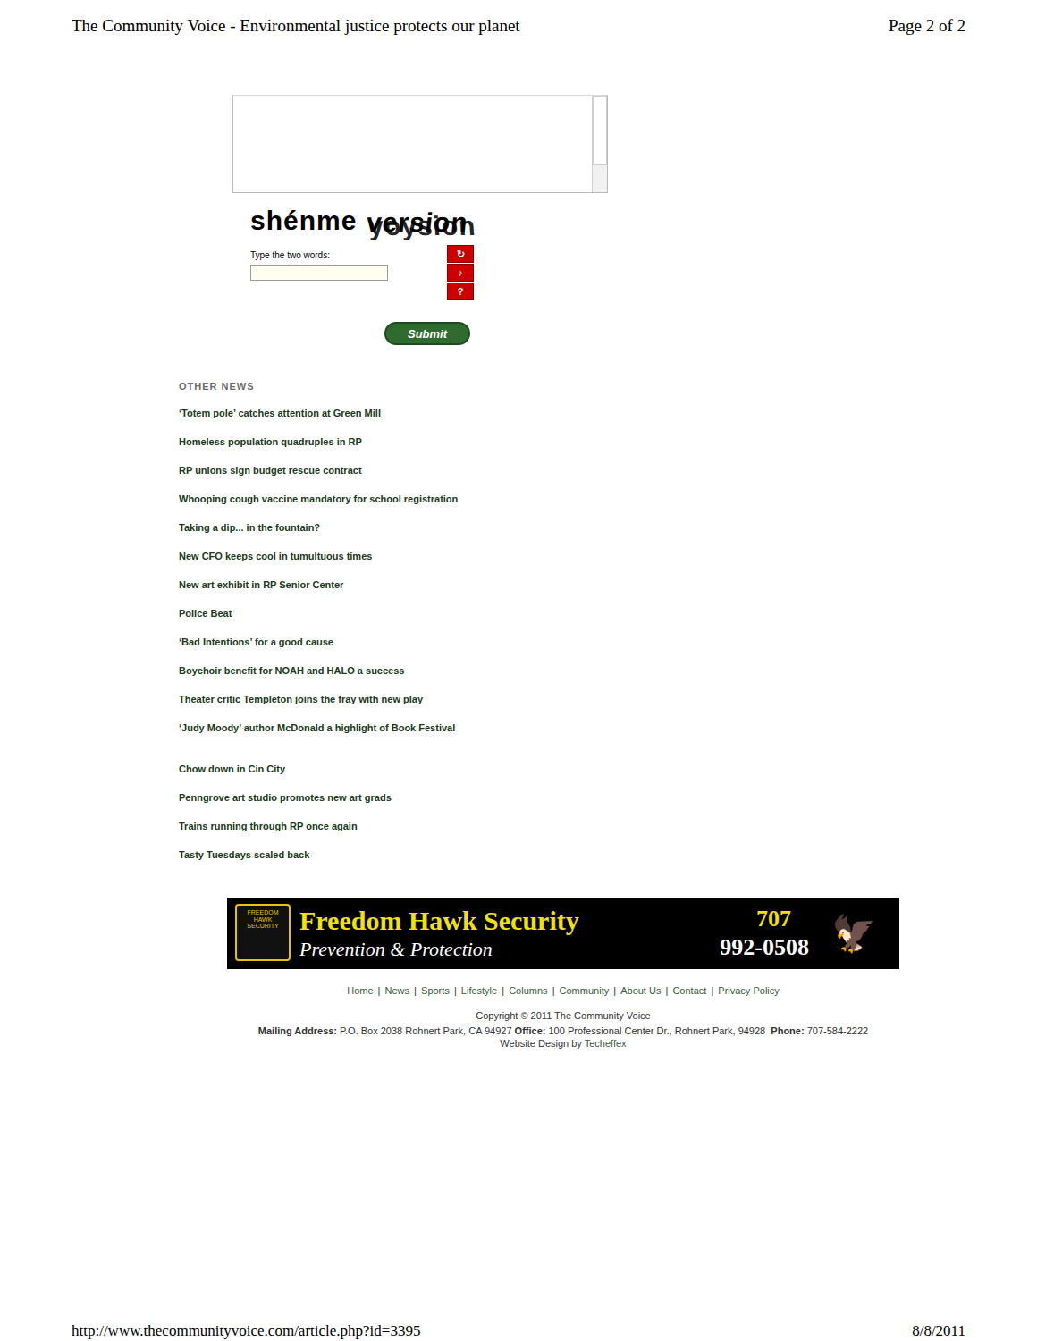The Community Voice - Environmental justice protects our planet
Page 2 of 2
shénme version yoysion
Type the two words:
↻ ♪ ?
Submit
OTHER NEWS
‘Totem pole’ catches attention at Green Mill
Homeless population quadruples in RP
RP unions sign budget rescue contract
Whooping cough vaccine mandatory for school registration
Taking a dip... in the fountain?
New CFO keeps cool in tumultuous times
New art exhibit in RP Senior Center
Police Beat
‘Bad Intentions’ for a good cause
Boychoir benefit for NOAH and HALO a success
Theater critic Templeton joins the fray with new play
‘Judy Moody’ author McDonald a highlight of Book Festival
Chow down in Cin City
Penngrove art studio promotes new art grads
Trains running through RP once again
Tasty Tuesdays scaled back
FREEDOM
HAWK
SECURITY
Freedom Hawk Security
Prevention & Protection
707
992-0508
🦅
Home | News | Sports | Lifestyle | Columns | Community | About Us | Contact | Privacy Policy
Copyright © 2011 The Community Voice
Mailing Address: P.O. Box 2038 Rohnert Park, CA 94927 Office: 100 Professional Center Dr., Rohnert Park, 94928 Phone: 707-584-2222
Website Design by Techeffex
http://www.thecommunityvoice.com/article.php?id=3395 8/8/2011